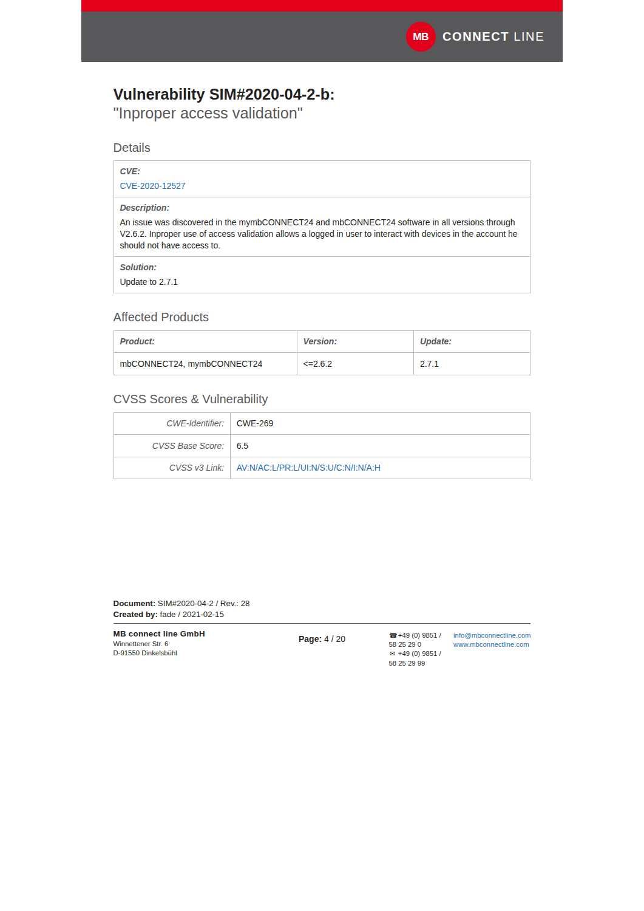MB
CONNECT LINE
Vulnerability SIM#2020-04-2-b: "Inproper access validation"
Details
| CVE: CVE-2020-12527 |
| Description: An issue was discovered in the mymbCONNECT24 and mbCONNECT24 software in all versions through V2.6.2. Inproper use of access validation allows a logged in user to interact with devices in the account he should not have access to. |
| Solution: Update to 2.7.1 |
Affected Products
| Product: | Version: | Update: |
| --- | --- | --- |
| mbCONNECT24, mymbCONNECT24 | <=2.6.2 | 2.7.1 |
CVSS Scores & Vulnerability
| CWE-Identifier: | CWE-269 |
| CVSS Base Score: | 6.5 |
| CVSS v3 Link: | AV:N/AC:L/PR:L/UI:N/S:U/C:N/I:N/A:H |
Document: SIM#2020-04-2 / Rev.: 28
Created by: fade / 2021-02-15
MB connect line GmbH
Winnettener Str. 6
D-91550 Dinkelsbühl
Page: 4 / 20
☎ +49 (0) 9851 / 58 25 29 0
✉ +49 (0) 9851 / 58 25 29 99
info@mbconnectline.com
www.mbconnectline.com